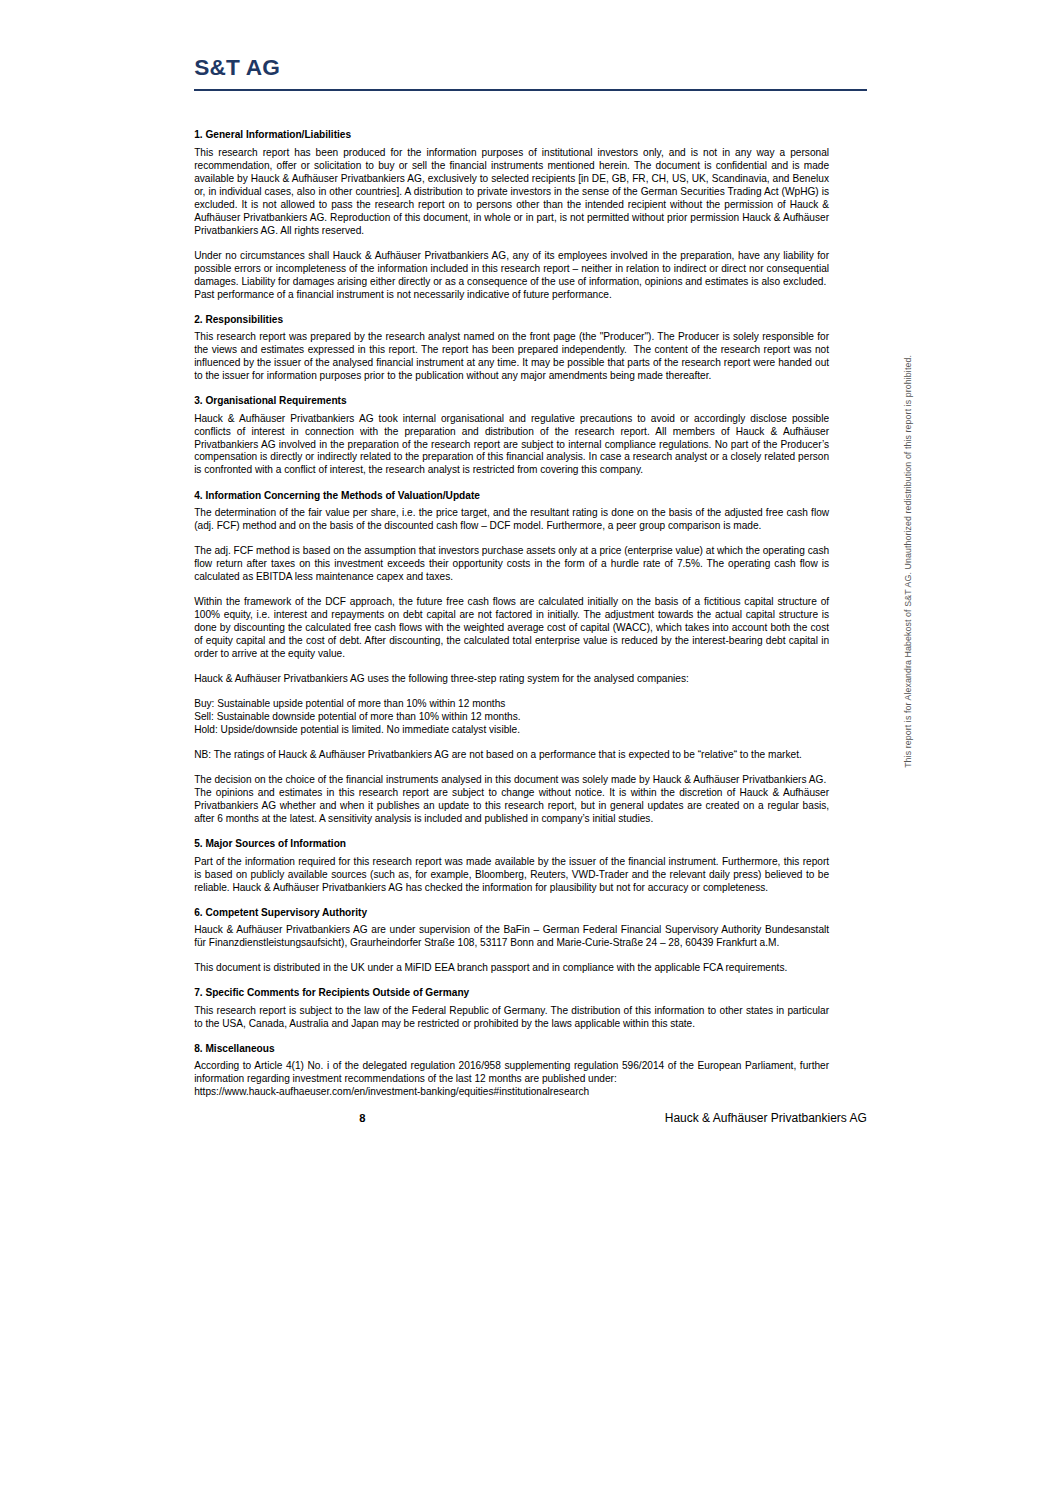S&T AG
This report is for Alexandra Habekost of S&T AG. Unauthorized redistribution of this report is prohibited.
1. General Information/Liabilities
This research report has been produced for the information purposes of institutional investors only, and is not in any way a personal recommendation, offer or solicitation to buy or sell the financial instruments mentioned herein. The document is confidential and is made available by Hauck & Aufhäuser Privatbankiers AG, exclusively to selected recipients [in DE, GB, FR, CH, US, UK, Scandinavia, and Benelux or, in individual cases, also in other countries]. A distribution to private investors in the sense of the German Securities Trading Act (WpHG) is excluded. It is not allowed to pass the research report on to persons other than the intended recipient without the permission of Hauck & Aufhäuser Privatbankiers AG. Reproduction of this document, in whole or in part, is not permitted without prior permission Hauck & Aufhäuser Privatbankiers AG. All rights reserved.
Under no circumstances shall Hauck & Aufhäuser Privatbankiers AG, any of its employees involved in the preparation, have any liability for possible errors or incompleteness of the information included in this research report – neither in relation to indirect or direct nor consequential damages. Liability for damages arising either directly or as a consequence of the use of information, opinions and estimates is also excluded. Past performance of a financial instrument is not necessarily indicative of future performance.
2. Responsibilities
This research report was prepared by the research analyst named on the front page (the "Producer"). The Producer is solely responsible for the views and estimates expressed in this report. The report has been prepared independently. The content of the research report was not influenced by the issuer of the analysed financial instrument at any time. It may be possible that parts of the research report were handed out to the issuer for information purposes prior to the publication without any major amendments being made thereafter.
3. Organisational Requirements
Hauck & Aufhäuser Privatbankiers AG took internal organisational and regulative precautions to avoid or accordingly disclose possible conflicts of interest in connection with the preparation and distribution of the research report. All members of Hauck & Aufhäuser Privatbankiers AG involved in the preparation of the research report are subject to internal compliance regulations. No part of the Producer’s compensation is directly or indirectly related to the preparation of this financial analysis. In case a research analyst or a closely related person is confronted with a conflict of interest, the research analyst is restricted from covering this company.
4. Information Concerning the Methods of Valuation/Update
The determination of the fair value per share, i.e. the price target, and the resultant rating is done on the basis of the adjusted free cash flow (adj. FCF) method and on the basis of the discounted cash flow – DCF model. Furthermore, a peer group comparison is made.
The adj. FCF method is based on the assumption that investors purchase assets only at a price (enterprise value) at which the operating cash flow return after taxes on this investment exceeds their opportunity costs in the form of a hurdle rate of 7.5%. The operating cash flow is calculated as EBITDA less maintenance capex and taxes.
Within the framework of the DCF approach, the future free cash flows are calculated initially on the basis of a fictitious capital structure of 100% equity, i.e. interest and repayments on debt capital are not factored in initially. The adjustment towards the actual capital structure is done by discounting the calculated free cash flows with the weighted average cost of capital (WACC), which takes into account both the cost of equity capital and the cost of debt. After discounting, the calculated total enterprise value is reduced by the interest-bearing debt capital in order to arrive at the equity value.
Hauck & Aufhäuser Privatbankiers AG uses the following three-step rating system for the analysed companies:
Buy: Sustainable upside potential of more than 10% within 12 months
Sell: Sustainable downside potential of more than 10% within 12 months.
Hold: Upside/downside potential is limited. No immediate catalyst visible.
NB: The ratings of Hauck & Aufhäuser Privatbankiers AG are not based on a performance that is expected to be “relative“ to the market.
The decision on the choice of the financial instruments analysed in this document was solely made by Hauck & Aufhäuser Privatbankiers AG. The opinions and estimates in this research report are subject to change without notice. It is within the discretion of Hauck & Aufhäuser Privatbankiers AG whether and when it publishes an update to this research report, but in general updates are created on a regular basis, after 6 months at the latest. A sensitivity analysis is included and published in company’s initial studies.
5. Major Sources of Information
Part of the information required for this research report was made available by the issuer of the financial instrument. Furthermore, this report is based on publicly available sources (such as, for example, Bloomberg, Reuters, VWD-Trader and the relevant daily press) believed to be reliable. Hauck & Aufhäuser Privatbankiers AG has checked the information for plausibility but not for accuracy or completeness.
6. Competent Supervisory Authority
Hauck & Aufhäuser Privatbankiers AG are under supervision of the BaFin – German Federal Financial Supervisory Authority Bundesanstalt für Finanzdienstleistungsaufsicht), Graurheindorfer Straße 108, 53117 Bonn and Marie-Curie-Straße 24 – 28, 60439 Frankfurt a.M.
This document is distributed in the UK under a MiFID EEA branch passport and in compliance with the applicable FCA requirements.
7. Specific Comments for Recipients Outside of Germany
This research report is subject to the law of the Federal Republic of Germany. The distribution of this information to other states in particular to the USA, Canada, Australia and Japan may be restricted or prohibited by the laws applicable within this state.
8. Miscellaneous
According to Article 4(1) No. i of the delegated regulation 2016/958 supplementing regulation 596/2014 of the European Parliament, further information regarding investment recommendations of the last 12 months are published under:
https://www.hauck-aufhaeuser.com/en/investment-banking/equities#institutionalresearch
8
Hauck & Aufhäuser Privatbankiers AG